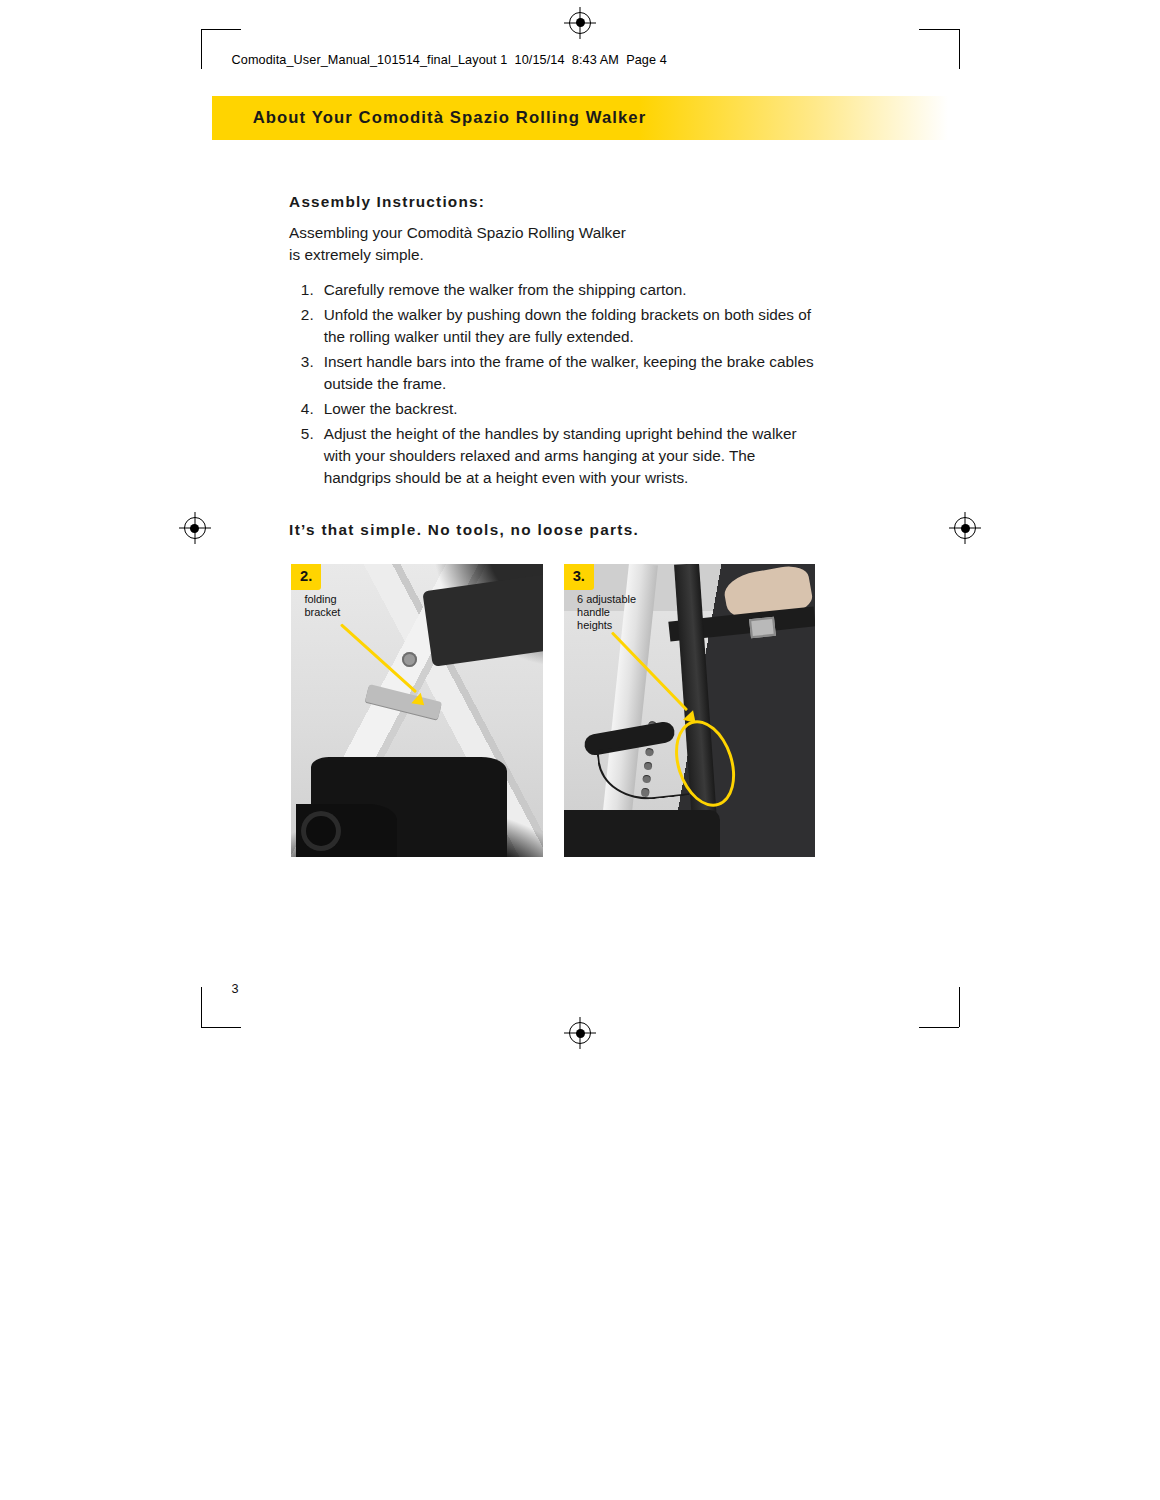Comodita_User_Manual_101514_final_Layout 1 10/15/14 8:43 AM Page 4
About Your Comodità Spazio Rolling Walker
Assembly Instructions:
Assembling your Comodità Spazio Rolling Walker
is extremely simple.
Carefully remove the walker from the shipping carton.
Unfold the walker by pushing down the folding brackets on both sides of the rolling walker until they are fully extended.
Insert handle bars into the frame of the walker, keeping the brake cables outside the frame.
Lower the backrest.
Adjust the height of the handles by standing upright behind the walker with your shoulders relaxed and arms hanging at your side. The handgrips should be at a height even with your wrists.
It’s that simple. No tools, no loose parts.
2.
folding
bracket
3.
6 adjustable
handle
heights
3